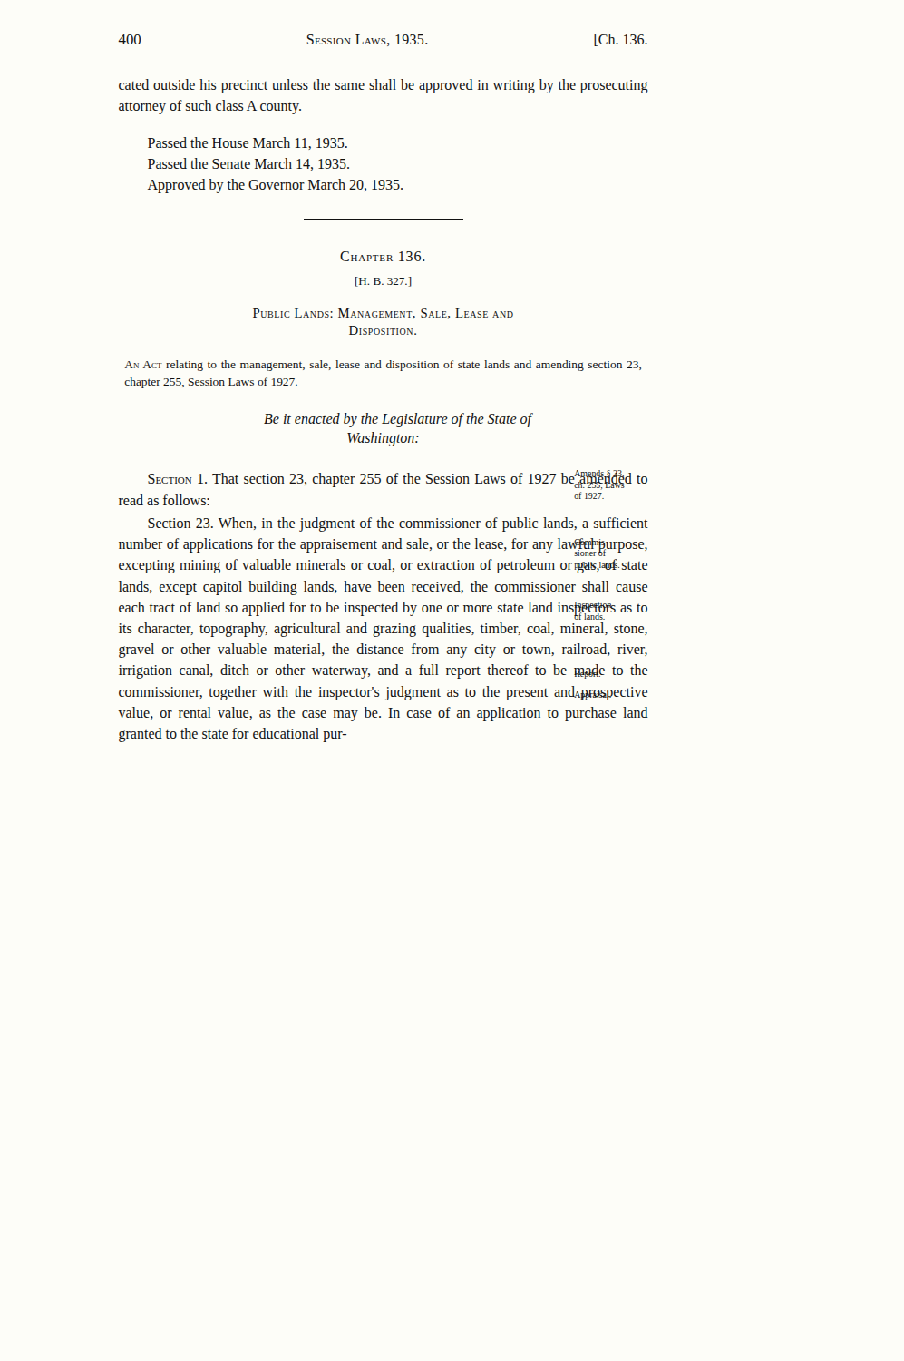400 Session Laws, 1935. [Ch. 136.
cated outside his precinct unless the same shall be approved in writing by the prosecuting attorney of such class A county.
Passed the House March 11, 1935.
Passed the Senate March 14, 1935.
Approved by the Governor March 20, 1935.
Chapter 136.
[H. B. 327.]
Public Lands: Management, Sale, Lease and
Disposition.
An Act relating to the management, sale, lease and disposition of state lands and amending section 23, chapter 255, Session Laws of 1927.
Be it enacted by the Legislature of the State of
Washington:
Amends § 23,
ch. 255, Laws
of 1927.
Section 1. That section 23, chapter 255 of the Session Laws of 1927 be amended to read as follows:
Section 23. When, in the judgment of the commissioner of public lands, a sufficient number of applications for the appraisement and sale, or the lease, for any lawful purpose, excepting mining of valuable minerals or coal, or extraction of petroleum or gas, of state lands, except capitol building lands, have been received, the commissioner shall cause each tract of land so applied for to be inspected by one or more state land inspectors as to its character, topography, agricultural and grazing qualities, timber, coal, mineral, stone, gravel or other valuable material, the distance from any city or town, railroad, river, irrigation canal, ditch or other waterway, and a full report thereof to be made to the commissioner, together with the inspector's judgment as to the present and prospective value, or rental value, as the case may be. In case of an application to purchase land granted to the state for educational pur-
Commis-
sioner of
public lands.
Inspection
of lands.
Report.
Appraisal.